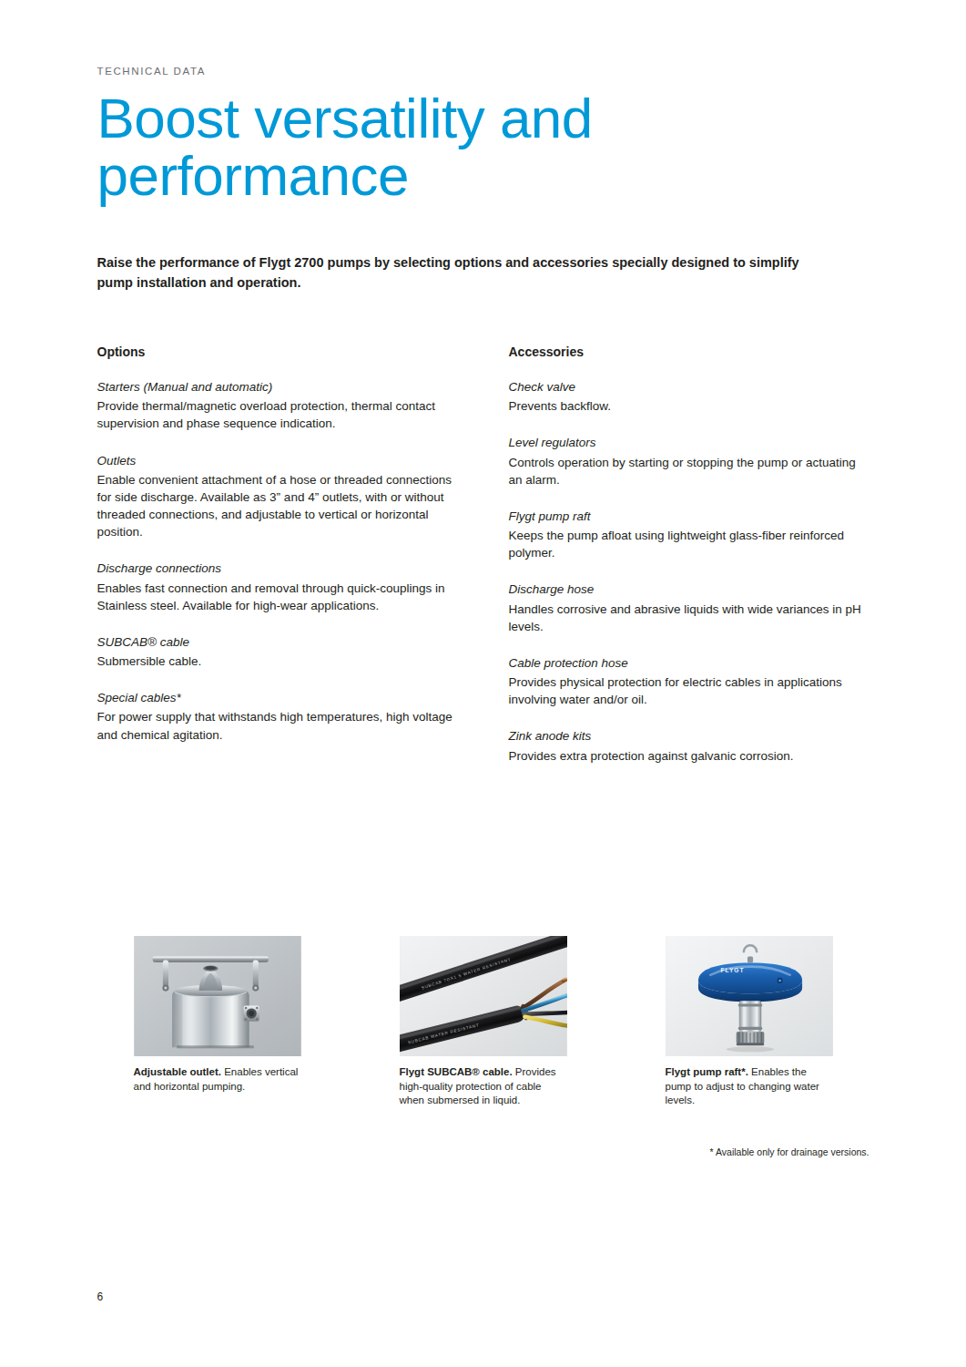Technical data
Boost versatility and performance
Raise the performance of Flygt 2700 pumps by selecting options and accessories specially designed to simplify pump installation and operation.
Options
Starters (Manual and automatic)
Provide thermal/magnetic overload protection, thermal contact supervision and phase sequence indication.
Outlets
Enable convenient attachment of a hose or threaded connections for side discharge. Available as 3” and 4” outlets, with or without threaded connections, and adjustable to vertical or horizontal position.
Discharge connections
Enables fast connection and removal through quick-couplings in Stainless steel. Available for high-wear applications.
SUBCAB® cable
Submersible cable.
Special cables*
For power supply that withstands high temperatures, high voltage and chemical agitation.
Accessories
Check valve
Prevents backflow.
Level regulators
Controls operation by starting or stopping the pump or actuating an alarm.
Flygt pump raft
Keeps the pump afloat using lightweight glass-fiber reinforced polymer.
Discharge hose
Handles corrosive and abrasive liquids with wide variances in pH levels.
Cable protection hose
Provides physical protection for electric cables in applications involving water and/or oil.
Zink anode kits
Provides extra protection against galvanic corrosion.
Adjustable outlet. Enables vertical and horizontal pumping.
SUBCAB 7GX1.5 WATER RESISTANT SUBCAB WATER RESISTANT
Flygt SUBCAB® cable. Provides high-quality protection of cable when submersed in liquid.
FLYGT
Flygt pump raft*. Enables the pump to adjust to changing water levels.
* Available only for drainage versions.
6